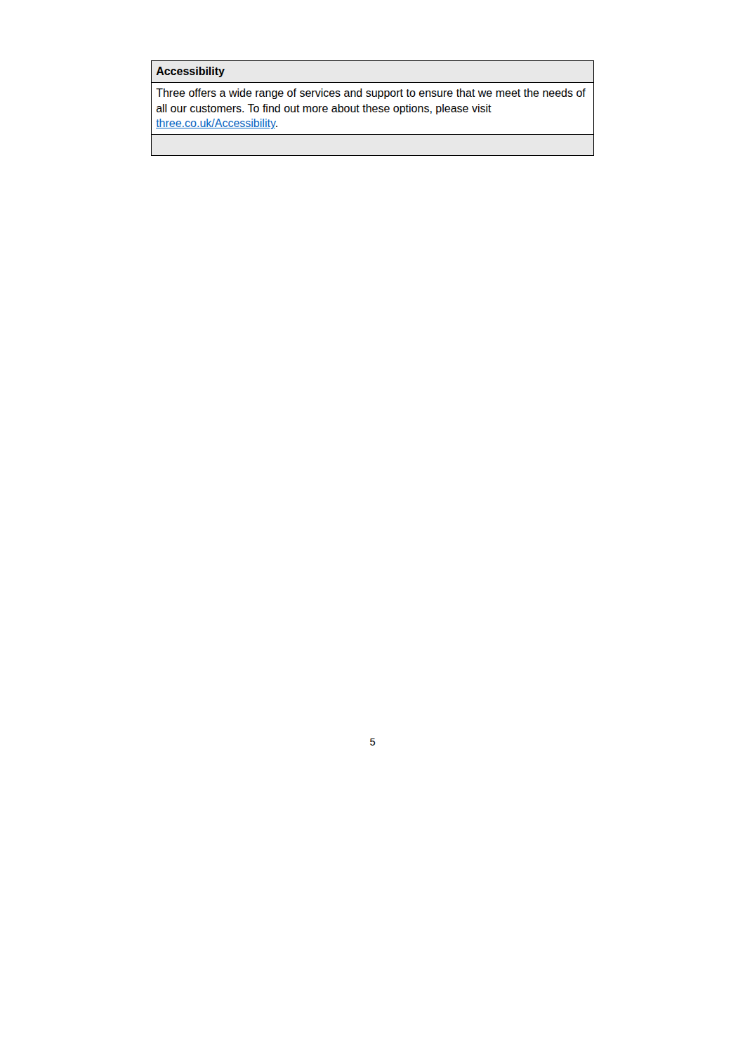| Accessibility |
| Three offers a wide range of services and support to ensure that we meet the needs of all our customers. To find out more about these options, please visit three.co.uk/Accessibility . |
5